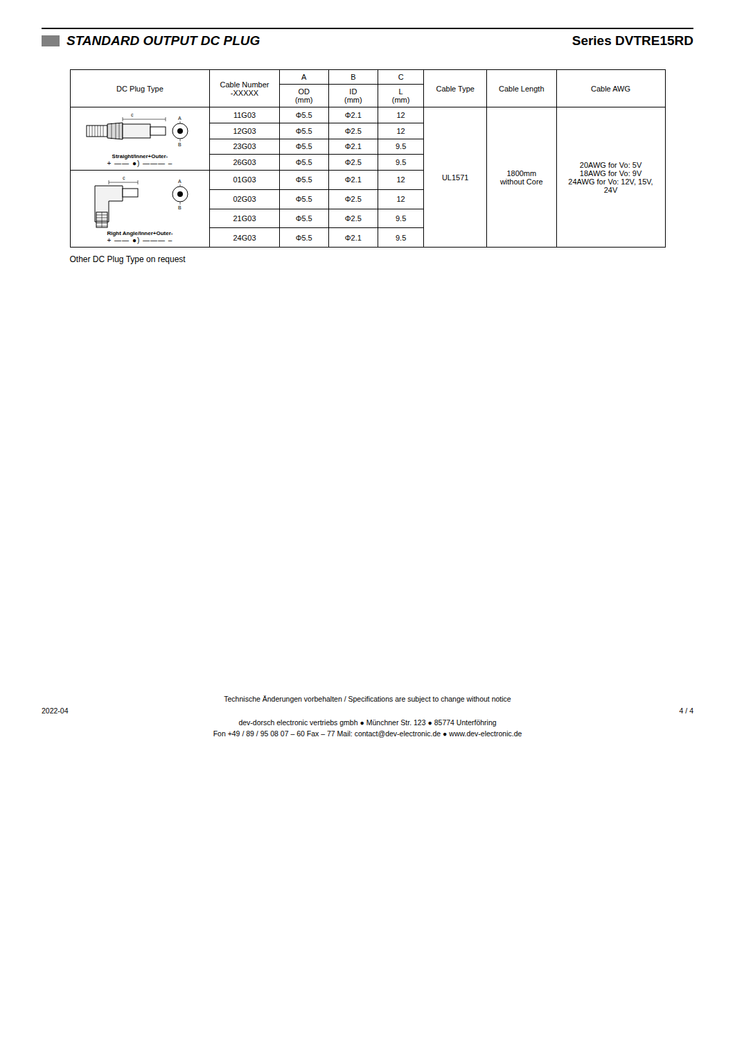STANDARD OUTPUT DC PLUG
Series DVTRE15RD
| DC Plug Type | Cable Number -XXXXX | A | B | C | Cable Type | Cable Length | Cable AWG |
| --- | --- | --- | --- | --- | --- | --- | --- |
| OD (mm) | ID (mm) | L (mm) |
| c A B Straight/Inner+Outer- + —— ●) ——— – | 11G03 | Φ5.5 | Φ2.1 | 12 | UL1571 | 1800mm without Core | 20AWG for Vo: 5V 18AWG for Vo: 9V 24AWG for Vo: 12V, 15V, 24V |
| 12G03 | Φ5.5 | Φ2.5 | 12 |
| 23G03 | Φ5.5 | Φ2.1 | 9.5 |
| 26G03 | Φ5.5 | Φ2.5 | 9.5 |
| c A B Right Angle/Inner+Outer- + —— ●) ——— – | 01G03 | Φ5.5 | Φ2.1 | 12 |
| 02G03 | Φ5.5 | Φ2.5 | 12 |
| 21G03 | Φ5.5 | Φ2.5 | 9.5 |
| 24G03 | Φ5.5 | Φ2.1 | 9.5 |
Other DC Plug Type on request
Technische Änderungen vorbehalten / Specifications are subject to change without notice
2022-04 4 / 4
dev-dorsch electronic vertriebs gmbh ● Münchner Str. 123 ● 85774 Unterföhring
Fon +49 / 89 / 95 08 07 – 60 Fax – 77 Mail: contact@dev-electronic.de ● www.dev-electronic.de